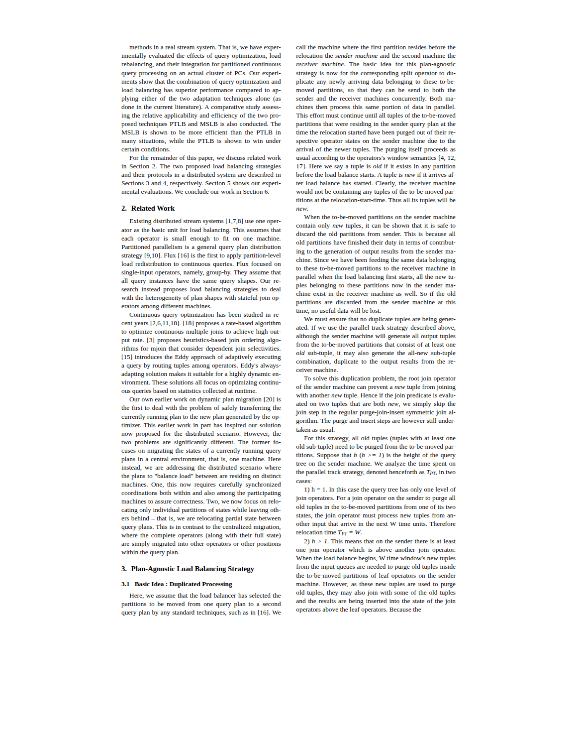methods in a real stream system. That is, we have experimentally evaluated the effects of query optimization, load rebalancing, and their integration for partitioned continuous query processing on an actual cluster of PCs. Our experiments show that the combination of query optimization and load balancing has superior performance compared to applying either of the two adaptation techniques alone (as done in the current literature). A comparative study assessing the relative applicability and efficiency of the two proposed techniques PTLB and MSLB is also conducted. The MSLB is shown to be more efficient than the PTLB in many situations, while the PTLB is shown to win under certain conditions.
For the remainder of this paper, we discuss related work in Section 2. The two proposed load balancing strategies and their protocols in a distributed system are described in Sections 3 and 4, respectively. Section 5 shows our experimental evaluations. We conclude our work in Section 6.
2. Related Work
Existing distributed stream systems [1,7,8] use one operator as the basic unit for load balancing. This assumes that each operator is small enough to fit on one machine. Partitioned parallelism is a general query plan distribution strategy [9,10]. Flux [16] is the first to apply partition-level load redistribution to continuous queries. Flux focused on single-input operators, namely, group-by. They assume that all query instances have the same query shapes. Our research instead proposes load balancing strategies to deal with the heterogeneity of plan shapes with stateful join operators among different machines.
Continuous query optimization has been studied in recent years [2,6,11,18]. [18] proposes a rate-based algorithm to optimize continuous multiple joins to achieve high output rate. [3] proposes heuristics-based join ordering algorithms for mjoin that consider dependent join selectivities. [15] introduces the Eddy approach of adaptively executing a query by routing tuples among operators. Eddy's always-adapting solution makes it suitable for a highly dynamic environment. These solutions all focus on optimizing continuous queries based on statistics collected at runtime.
Our own earlier work on dynamic plan migration [20] is the first to deal with the problem of safely transferring the currently running plan to the new plan generated by the optimizer. This earlier work in part has inspired our solution now proposed for the distributed scenario. However, the two problems are significantly different. The former focuses on migrating the states of a currently running query plans in a central environment, that is, one machine. Here instead, we are addressing the distributed scenario where the plans to "balance load" between are residing on distinct machines. One, this now requires carefully synchronized coordinations both within and also among the participating machines to assure correctness. Two, we now focus on relocating only individual partitions of states while leaving others behind – that is, we are relocating partial state between query plans. This is in contrast to the centralized migration, where the complete operators (along with their full state) are simply migrated into other operators or other positions within the query plan.
3. Plan-Agnostic Load Balancing Strategy
3.1 Basic Idea : Duplicated Processing
Here, we assume that the load balancer has selected the partitions to be moved from one query plan to a second query plan by any standard techniques, such as in [16]. We call the machine where the first partition resides before the relocation the sender machine and the second machine the receiver machine. The basic idea for this plan-agnostic strategy is now for the corresponding split operator to duplicate any newly arriving data belonging to these to-be-moved partitions, so that they can be send to both the sender and the receiver machines concurrently. Both machines then process this same portion of data in parallel. This effort must continue until all tuples of the to-be-moved partitions that were residing in the sender query plan at the time the relocation started have been purged out of their respective operator states on the sender machine due to the arrival of the newer tuples. The purging itself proceeds as usual according to the operators's window semantics [4, 12, 17]. Here we say a tuple is old if it exists in any partition before the load balance starts. A tuple is new if it arrives after load balance has started. Clearly, the receiver machine would not be containing any tuples of the to-be-moved partitions at the relocation-start-time. Thus all its tuples will be new.
When the to-be-moved partitions on the sender machine contain only new tuples, it can be shown that it is safe to discard the old partitions from sender. This is because all old partitions have finished their duty in terms of contributing to the generation of output results from the sender machine. Since we have been feeding the same data belonging to these to-be-moved partitions to the receiver machine in parallel when the load balancing first starts, all the new tuples belonging to these partitions now in the sender machine exist in the receiver machine as well. So if the old partitions are discarded from the sender machine at this time, no useful data will be lost.
We must ensure that no duplicate tuples are being generated. If we use the parallel track strategy described above, although the sender machine will generate all output tuples from the to-be-moved partitions that consist of at least one old sub-tuple, it may also generate the all-new sub-tuple combination, duplicate to the output results from the receiver machine.
To solve this duplication problem, the root join operator of the sender machine can prevent a new tuple from joining with another new tuple. Hence if the join predicate is evaluated on two tuples that are both new, we simply skip the join step in the regular purge-join-insert symmetric join algorithm. The purge and insert steps are however still undertaken as usual.
For this strategy, all old tuples (tuples with at least one old sub-tuple) need to be purged from the to-be-moved partitions. Suppose that h (h >= 1) is the height of the query tree on the sender machine. We analyze the time spent on the parallel track strategy, denoted henceforth as TPT, in two cases:
1) h = 1. In this case the query tree has only one level of join operators. For a join operator on the sender to purge all old tuples in the to-be-moved partitions from one of its two states, the join operator must process new tuples from another input that arrive in the next W time units. Therefore relocation time TPT = W.
2) h > 1. This means that on the sender there is at least one join operator which is above another join operator. When the load balance begins, W time window's new tuples from the input queues are needed to purge old tuples inside the to-be-moved partitions of leaf operators on the sender machine. However, as these new tuples are used to purge old tuples, they may also join with some of the old tuples and the results are being inserted into the state of the join operators above the leaf operators. Because the